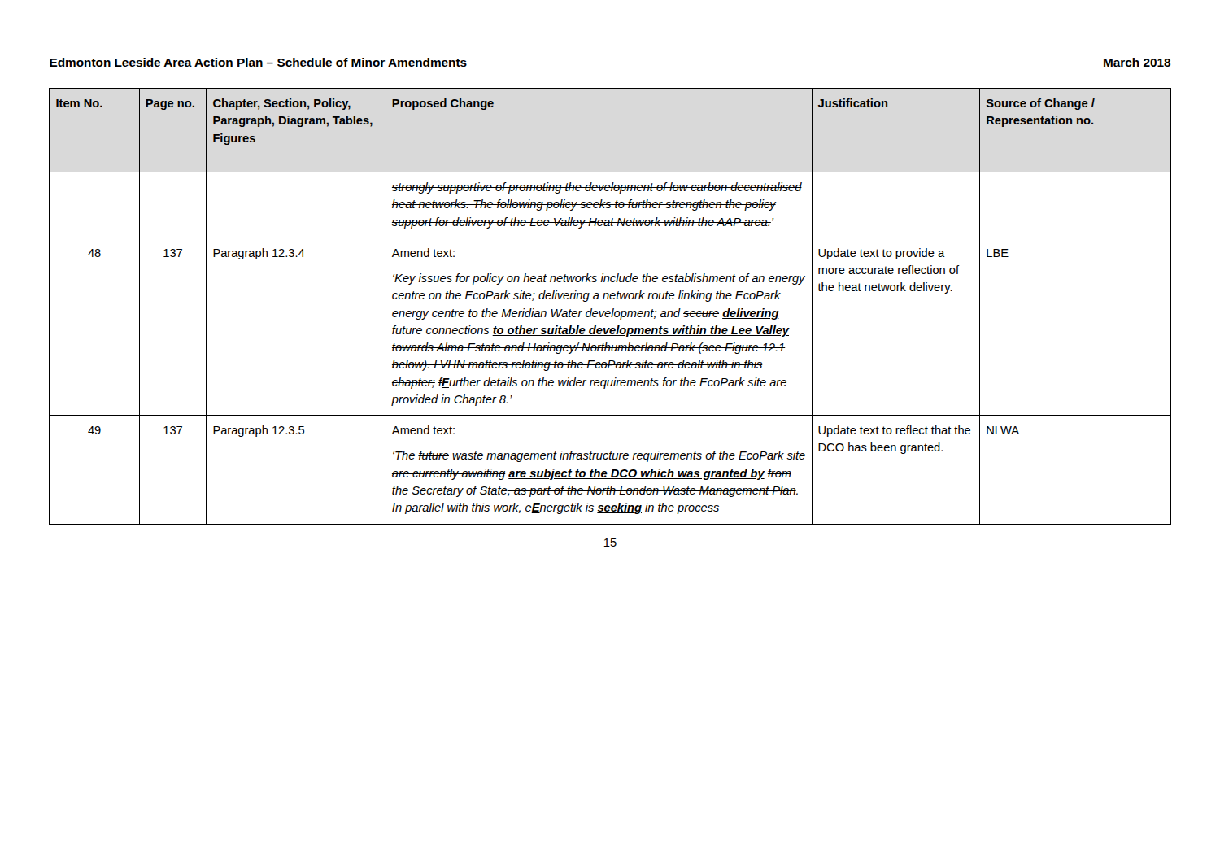Edmonton Leeside Area Action Plan – Schedule of Minor Amendments
March 2018
| Item No. | Page no. | Chapter, Section, Policy, Paragraph, Diagram, Tables, Figures | Proposed Change | Justification | Source of Change / Representation no. |
| --- | --- | --- | --- | --- | --- |
| | | | strongly supportive of promoting the development of low carbon decentralised heat networks. The following policy seeks to further strengthen the policy support for delivery of the Lee Valley Heat Network within the AAP area. ’ | | |
| 48 | 137 | Paragraph 12.3.4 | Amend text: ‘Key issues for policy on heat networks include the establishment of an energy centre on the EcoPark site; delivering a network route linking the EcoPark energy centre to the Meridian Water development; and secure delivering future connections to other suitable developments within the Lee Valley towards Alma Estate and Haringey/ Northumberland Park (see Figure 12.1 below). LVHN matters relating to the EcoPark site are dealt with in this chapter; f F urther details on the wider requirements for the EcoPark site are provided in Chapter 8.’ | Update text to provide a more accurate reflection of the heat network delivery. | LBE |
| 49 | 137 | Paragraph 12.3.5 | Amend text: ‘The future waste management infrastructure requirements of the EcoPark site are currently awaiting are subject to the DCO which was granted by from the Secretary of State , as part of the North London Waste Management Plan . In parallel with this work, e E nergetik is seeking in the process | Update text to reflect that the DCO has been granted. | NLWA |
15